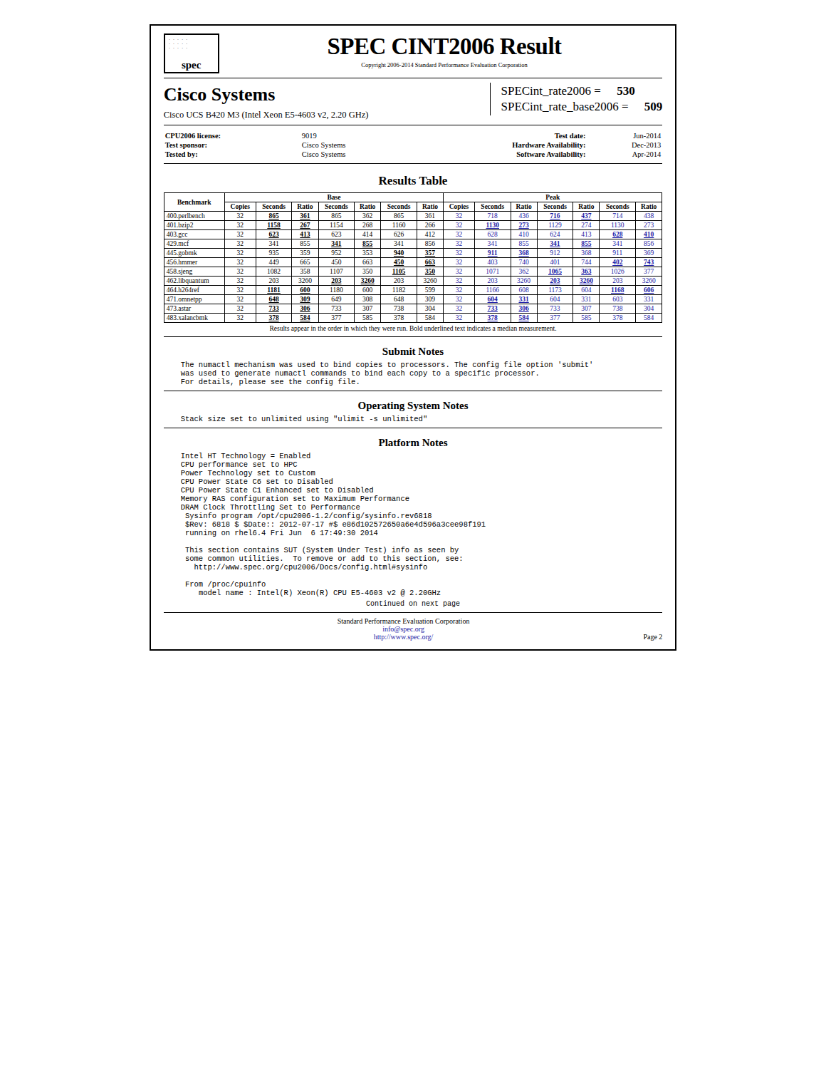· · · · ·
· · · · ·
· · · · ·
spec
SPEC CINT2006 Result
Copyright 2006-2014 Standard Performance Evaluation Corporation
Cisco Systems
Cisco UCS B420 M3 (Intel Xeon E5-4603 v2, 2.20 GHz)
SPECint_rate2006 = 530
SPECint_rate_base2006 = 509
| CPU2006 license: | 9019 | Test date: | Jun-2014 |
| Test sponsor: | Cisco Systems | Hardware Availability: | Dec-2013 |
| Tested by: | Cisco Systems | Software Availability: | Apr-2014 |
Results Table
| Benchmark | Base | Peak |
| --- | --- | --- |
| Copies | Seconds | Ratio | Seconds | Ratio | Seconds | Ratio | Copies | Seconds | Ratio | Seconds | Ratio | Seconds | Ratio |
| 400.perlbench | 32 | 865 | 361 | 865 | 362 | 865 | 361 | 32 | 718 | 436 | 716 | 437 | 714 | 438 |
| 401.bzip2 | 32 | 1158 | 267 | 1154 | 268 | 1160 | 266 | 32 | 1130 | 273 | 1129 | 274 | 1130 | 273 |
| 403.gcc | 32 | 623 | 413 | 623 | 414 | 626 | 412 | 32 | 628 | 410 | 624 | 413 | 628 | 410 |
| 429.mcf | 32 | 341 | 855 | 341 | 855 | 341 | 856 | 32 | 341 | 855 | 341 | 855 | 341 | 856 |
| 445.gobmk | 32 | 935 | 359 | 952 | 353 | 940 | 357 | 32 | 911 | 368 | 912 | 368 | 911 | 369 |
| 456.hmmer | 32 | 449 | 665 | 450 | 663 | 450 | 663 | 32 | 403 | 740 | 401 | 744 | 402 | 743 |
| 458.sjeng | 32 | 1082 | 358 | 1107 | 350 | 1105 | 350 | 32 | 1071 | 362 | 1065 | 363 | 1026 | 377 |
| 462.libquantum | 32 | 203 | 3260 | 203 | 3260 | 203 | 3260 | 32 | 203 | 3260 | 203 | 3260 | 203 | 3260 |
| 464.h264ref | 32 | 1181 | 600 | 1180 | 600 | 1182 | 599 | 32 | 1166 | 608 | 1173 | 604 | 1168 | 606 |
| 471.omnetpp | 32 | 648 | 309 | 649 | 308 | 648 | 309 | 32 | 604 | 331 | 604 | 331 | 603 | 331 |
| 473.astar | 32 | 733 | 306 | 733 | 307 | 738 | 304 | 32 | 733 | 306 | 733 | 307 | 738 | 304 |
| 483.xalancbmk | 32 | 378 | 584 | 377 | 585 | 378 | 584 | 32 | 378 | 584 | 377 | 585 | 378 | 584 |
Results appear in the order in which they were run. Bold underlined text indicates a median measurement.
Submit Notes
The numactl mechanism was used to bind copies to processors. The config file option 'submit'
was used to generate numactl commands to bind each copy to a specific processor.
For details, please see the config file.
Operating System Notes
Stack size set to unlimited using "ulimit -s unlimited"
Platform Notes
Intel HT Technology = Enabled
CPU performance set to HPC
Power Technology set to Custom
CPU Power State C6 set to Disabled
CPU Power State C1 Enhanced set to Disabled
Memory RAS configuration set to Maximum Performance
DRAM Clock Throttling Set to Performance
 Sysinfo program /opt/cpu2006-1.2/config/sysinfo.rev6818
 $Rev: 6818 $ $Date:: 2012-07-17 #$ e86d102572650a6e4d596a3cee98f191
 running on rhel6.4 Fri Jun  6 17:49:30 2014

 This section contains SUT (System Under Test) info as seen by
 some common utilities.  To remove or add to this section, see:
   http://www.spec.org/cpu2006/Docs/config.html#sysinfo

 From /proc/cpuinfo
    model name : Intel(R) Xeon(R) CPU E5-4603 v2 @ 2.20GHz
Continued on next page
Standard Performance Evaluation Corporation
info@spec.org
http://www.spec.org/
Page 2